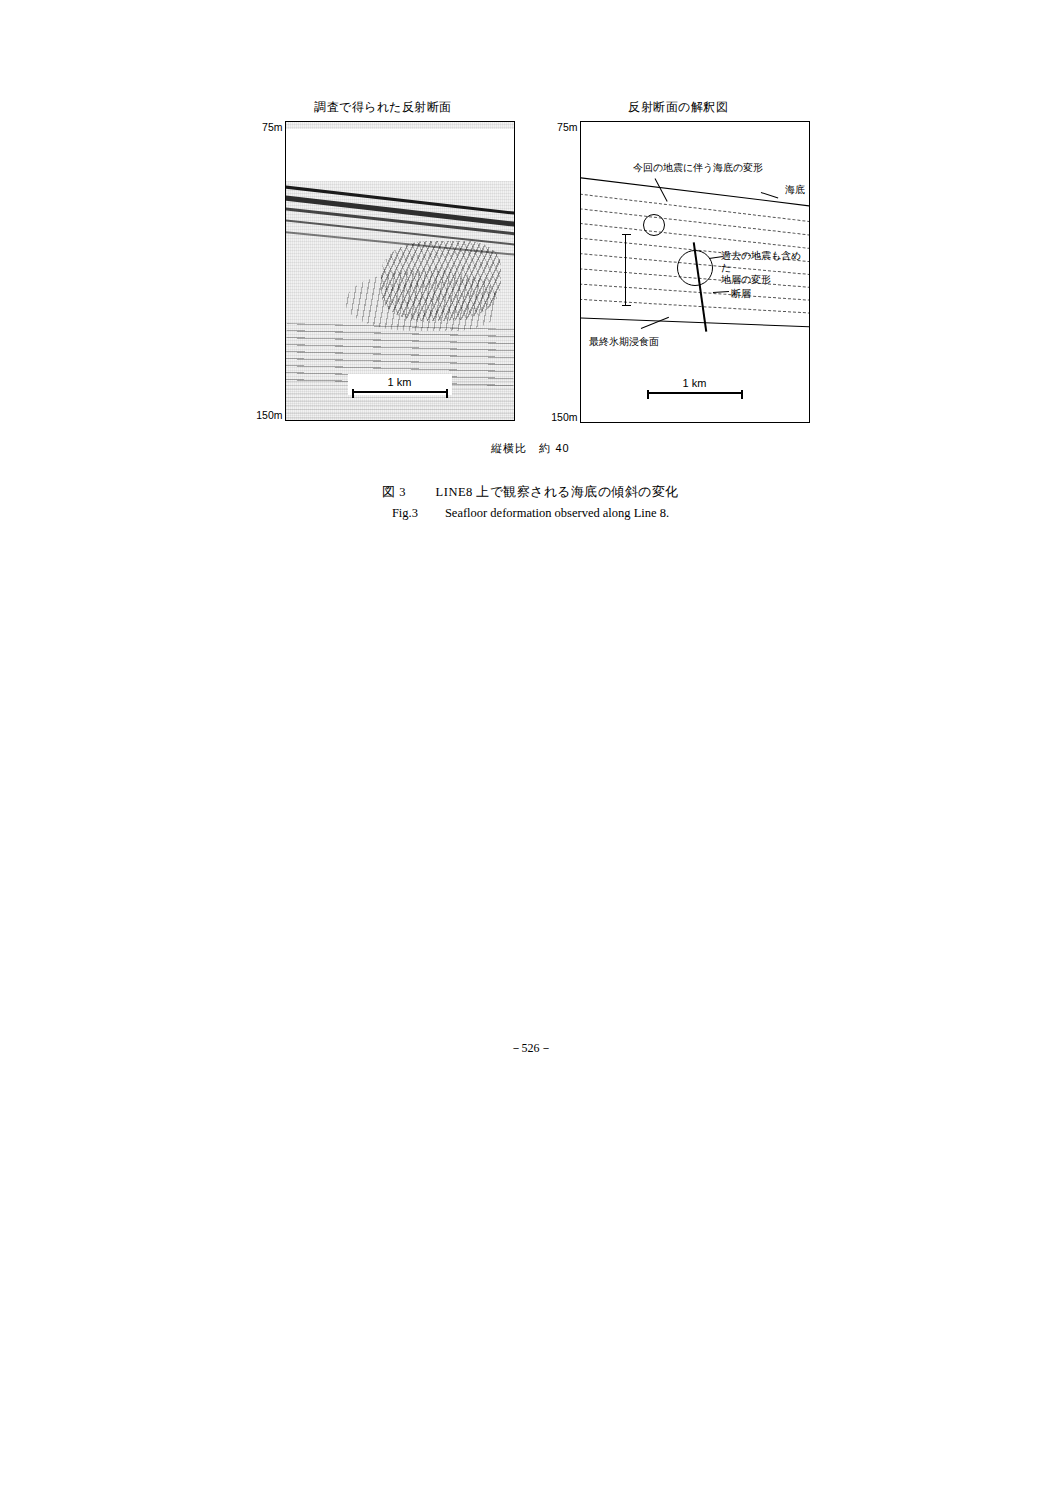調査で得られた反射断面
75m 150m
1 km
反射断面の解釈図
75m 150m
今回の地震に伴う海底の変形
海底
過去の地震も含めた
地層の変形
断層
最終氷期浸食面
1 km
縦横比　約 40
図 3　LINE8 上で観察される海底の傾斜の変化
Fig.3　Seafloor deformation observed along Line 8.
－526－